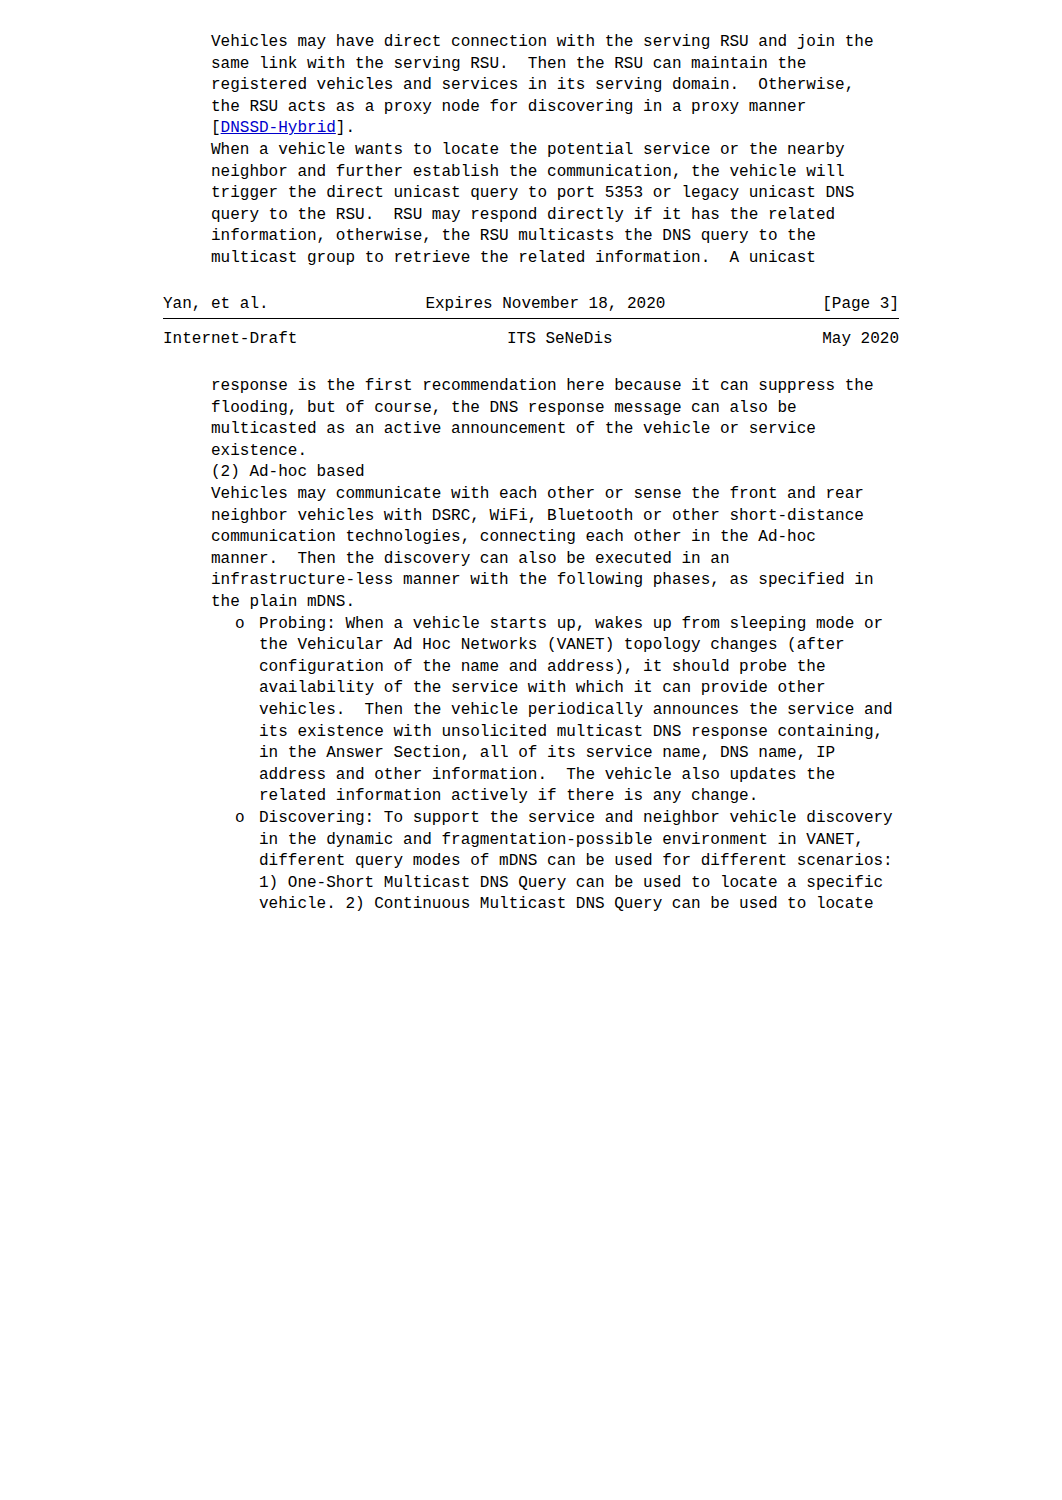Vehicles may have direct connection with the serving RSU and join the
same link with the serving RSU.  Then the RSU can maintain the
registered vehicles and services in its serving domain.  Otherwise,
the RSU acts as a proxy node for discovering in a proxy manner
[DNSSD-Hybrid].
When a vehicle wants to locate the potential service or the nearby
neighbor and further establish the communication, the vehicle will
trigger the direct unicast query to port 5353 or legacy unicast DNS
query to the RSU.  RSU may respond directly if it has the related
information, otherwise, the RSU multicasts the DNS query to the
multicast group to retrieve the related information.  A unicast
Yan, et al. Expires November 18, 2020 [Page 3]
Internet-Draft ITS SeNeDis May 2020
response is the first recommendation here because it can suppress the
flooding, but of course, the DNS response message can also be
multicasted as an active announcement of the vehicle or service
existence.
(2) Ad-hoc based
Vehicles may communicate with each other or sense the front and rear
neighbor vehicles with DSRC, WiFi, Bluetooth or other short-distance
communication technologies, connecting each other in the Ad-hoc
manner.  Then the discovery can also be executed in an
infrastructure-less manner with the following phases, as specified in
the plain mDNS.

o Probing: When a vehicle starts up, wakes up from sleeping mode or
the Vehicular Ad Hoc Networks (VANET) topology changes (after
configuration of the name and address), it should probe the
availability of the service with which it can provide other
vehicles.  Then the vehicle periodically announces the service and
its existence with unsolicited multicast DNS response containing,
in the Answer Section, all of its service name, DNS name, IP
address and other information.  The vehicle also updates the
related information actively if there is any change.
o Discovering: To support the service and neighbor vehicle discovery
in the dynamic and fragmentation-possible environment in VANET,
different query modes of mDNS can be used for different scenarios:
1) One-Short Multicast DNS Query can be used to locate a specific
vehicle. 2) Continuous Multicast DNS Query can be used to locate